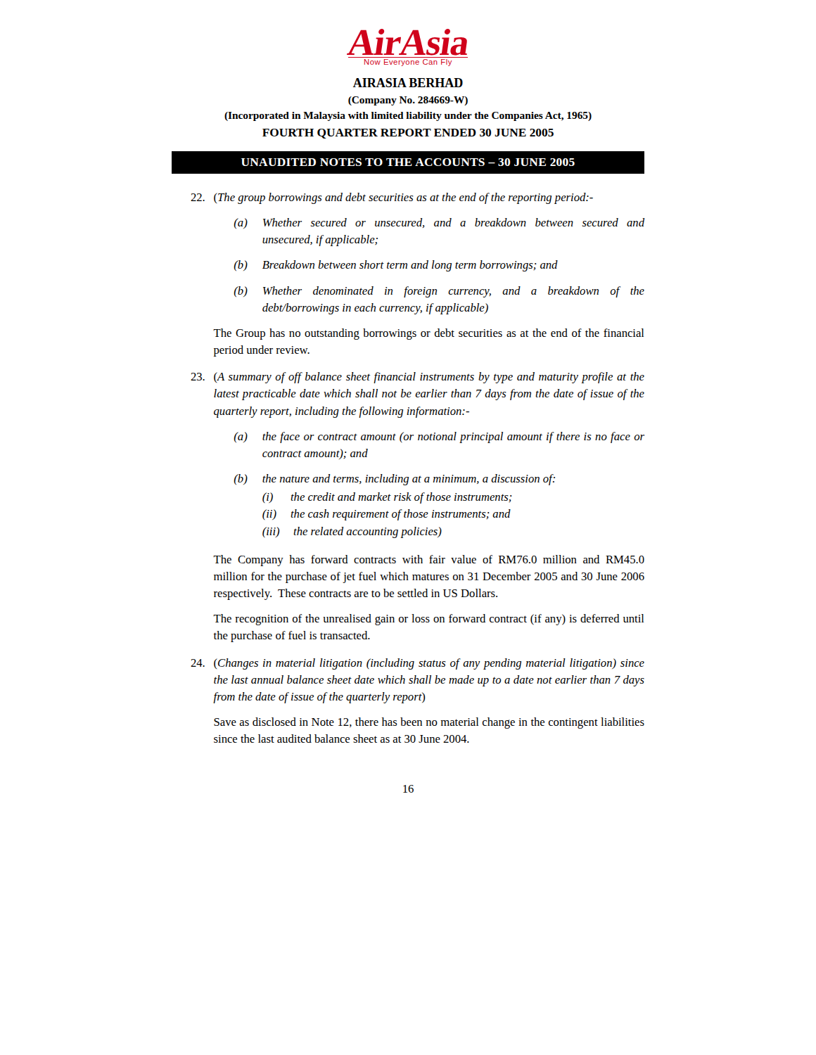AirAsia Now Everyone Can Fly
AIRASIA BERHAD
(Company No. 284669-W)
(Incorporated in Malaysia with limited liability under the Companies Act, 1965)
FOURTH QUARTER REPORT ENDED 30 JUNE 2005
UNAUDITED NOTES TO THE ACCOUNTS – 30 JUNE 2005
22.
(The group borrowings and debt securities as at the end of the reporting period:-
(a)
Whether secured or unsecured, and a breakdown between secured and unsecured, if applicable;
(b)
Breakdown between short term and long term borrowings; and
(b)
Whether denominated in foreign currency, and a breakdown of the debt/borrowings in each currency, if applicable)
The Group has no outstanding borrowings or debt securities as at the end of the financial period under review.
23.
(A summary of off balance sheet financial instruments by type and maturity profile at the latest practicable date which shall not be earlier than 7 days from the date of issue of the quarterly report, including the following information:-
(a)
the face or contract amount (or notional principal amount if there is no face or contract amount); and
(b)
the nature and terms, including at a minimum, a discussion of:
(i)
the credit and market risk of those instruments;
(ii)
the cash requirement of those instruments; and
(iii)
the related accounting policies)
The Company has forward contracts with fair value of RM76.0 million and RM45.0 million for the purchase of jet fuel which matures on 31 December 2005 and 30 June 2006 respectively. These contracts are to be settled in US Dollars.
The recognition of the unrealised gain or loss on forward contract (if any) is deferred until the purchase of fuel is transacted.
24.
(Changes in material litigation (including status of any pending material litigation) since the last annual balance sheet date which shall be made up to a date not earlier than 7 days from the date of issue of the quarterly report)
Save as disclosed in Note 12, there has been no material change in the contingent liabilities since the last audited balance sheet as at 30 June 2004.
16